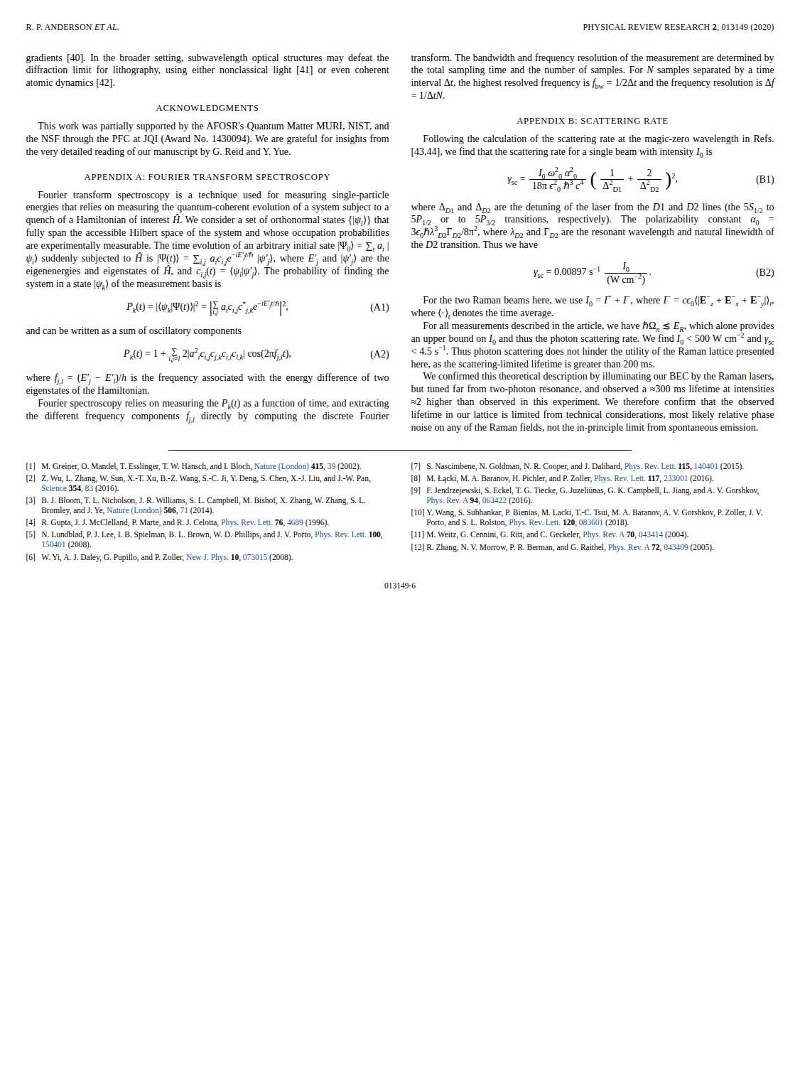R. P. Anderson et al.
Physical Review Research 2, 013149 (2020)
gradients [40]. In the broader setting, subwavelength optical structures may defeat the diffraction limit for lithography, using either nonclassical light [41] or even coherent atomic dynamics [42].
Acknowledgments
This work was partially supported by the AFOSR's Quantum Matter MURI, NIST, and the NSF through the PFC at JQI (Award No. 1430094). We are grateful for insights from the very detailed reading of our manuscript by G. Reid and Y. Yue.
Appendix A: Fourier transform spectroscopy
Fourier transform spectroscopy is a technique used for measuring single-particle energies that relies on measuring the quantum-coherent evolution of a system subject to a quench of a Hamiltonian of interest Ĥ. We consider a set of orthonormal states {|ψi⟩} that fully span the accessible Hilbert space of the system and whose occupation probabilities are experimentally measurable. The time evolution of an arbitrary initial sate |Ψ0⟩ = ∑i ai |ψi⟩ suddenly subjected to Ĥ is |Ψ(t)⟩ = ∑i,j aici,je−iE′jt/ℏ |ψ′j⟩, where E′j and |ψ′j⟩ are the eigenenergies and eigenstates of Ĥ, and ci,j(t) = ⟨ψi|ψ′j⟩. The probability of finding the system in a state |ψk⟩ of the measurement basis is
Pk(t) = |⟨ψk|Ψ(t)⟩|2 = | ∑ i,j aici,jc*j,ke−iE′jt/ℏ|2, (A1)
and can be written as a sum of oscillatory components
Pk(t) = 1 + ∑ i,j≠l 2|a2ici,jcj,kci,lcl,k| cos(2πfj,lt), (A2)
where fj,l = (E′j − E′l)/h is the frequency associated with the energy difference of two eigenstates of the Hamiltonian.
Fourier spectroscopy relies on measuring the Pk(t) as a function of time, and extracting the different frequency components fj,l directly by computing the discrete Fourier transform. The bandwidth and frequency resolution of the measurement are determined by the total sampling time and the number of samples. For N samples separated by a time interval Δt, the highest resolved frequency is fbw = 1/2Δt and the frequency resolution is Δf = 1/ΔtN.
Appendix B: Scattering rate
Following the calculation of the scattering rate at the magic-zero wavelength in Refs. [43,44], we find that the scattering rate for a single beam with intensity I0 is
γsc = I0 ω20 α20 18π ϵ20 ℏ3 c4 ( 1 Δ2D1 + 2 Δ2D2 )2, (B1)
where ΔD1 and ΔD2 are the detuning of the laser from the D1 and D2 lines (the 5S1/2 to 5P1/2 or to 5P3/2 transitions, respectively). The polarizability constant α0 = 3ϵ0ℏλ3D2ΓD2/8π2, where λD2 and ΓD2 are the resonant wavelength and natural linewidth of the D2 transition. Thus we have
γsc = 0.00897 s−1 I0 (W cm−2) . (B2)
For the two Raman beams here, we use I0 = I+ + I−, where I− = cϵ0⟨|E−z + E−x + E−y|⟩t, where ⟨·⟩t denotes the time average.
For all measurements described in the article, we have ℏΩn ≲ ER, which alone provides an upper bound on I0 and thus the photon scattering rate. We find I0 < 500 W cm−2 and γsc < 4.5 s−1. Thus photon scattering does not hinder the utility of the Raman lattice presented here, as the scattering-limited lifetime is greater than 200 ms.
We confirmed this theoretical description by illuminating our BEC by the Raman lasers, but tuned far from two-photon resonance, and observed a ≈300 ms lifetime at intensities ≈2 higher than observed in this experiment. We therefore confirm that the observed lifetime in our lattice is limited from technical considerations, most likely relative phase noise on any of the Raman fields, not the in-principle limit from spontaneous emission.
M. Greiner, O. Mandel, T. Esslinger, T. W. Hansch, and I. Bloch, Nature (London) 415, 39 (2002).
Z. Wu, L. Zhang, W. Sun, X.-T. Xu, B.-Z. Wang, S.-C. Ji, Y. Deng, S. Chen, X.-J. Liu, and J.-W. Pan, Science 354, 83 (2016).
B. J. Bloom, T. L. Nicholson, J. R. Williams, S. L. Campbell, M. Bishof, X. Zhang, W. Zhang, S. L. Bromley, and J. Ye, Nature (London) 506, 71 (2014).
R. Gupta, J. J. McClelland, P. Marte, and R. J. Celotta, Phys. Rev. Lett. 76, 4689 (1996).
N. Lundblad, P. J. Lee, I. B. Spielman, B. L. Brown, W. D. Phillips, and J. V. Porto, Phys. Rev. Lett. 100, 150401 (2008).
W. Yi, A. J. Daley, G. Pupillo, and P. Zoller, New J. Phys. 10, 073015 (2008).
S. Nascimbene, N. Goldman, N. R. Cooper, and J. Dalibard, Phys. Rev. Lett. 115, 140401 (2015).
M. Łącki, M. A. Baranov, H. Pichler, and P. Zoller, Phys. Rev. Lett. 117, 233001 (2016).
F. Jendrzejewski, S. Eckel, T. G. Tiecke, G. Juzeliūnas, G. K. Campbell, L. Jiang, and A. V. Gorshkov, Phys. Rev. A 94, 063422 (2016).
Y. Wang, S. Subhankar, P. Bienias, M. Lacki, T.-C. Tsui, M. A. Baranov, A. V. Gorshkov, P. Zoller, J. V. Porto, and S. L. Rolston, Phys. Rev. Lett. 120, 083601 (2018).
M. Weitz, G. Cennini, G. Ritt, and C. Geckeler, Phys. Rev. A 70, 043414 (2004).
R. Zhang, N. V. Morrow, P. R. Berman, and G. Raithel, Phys. Rev. A 72, 043409 (2005).
013149-6